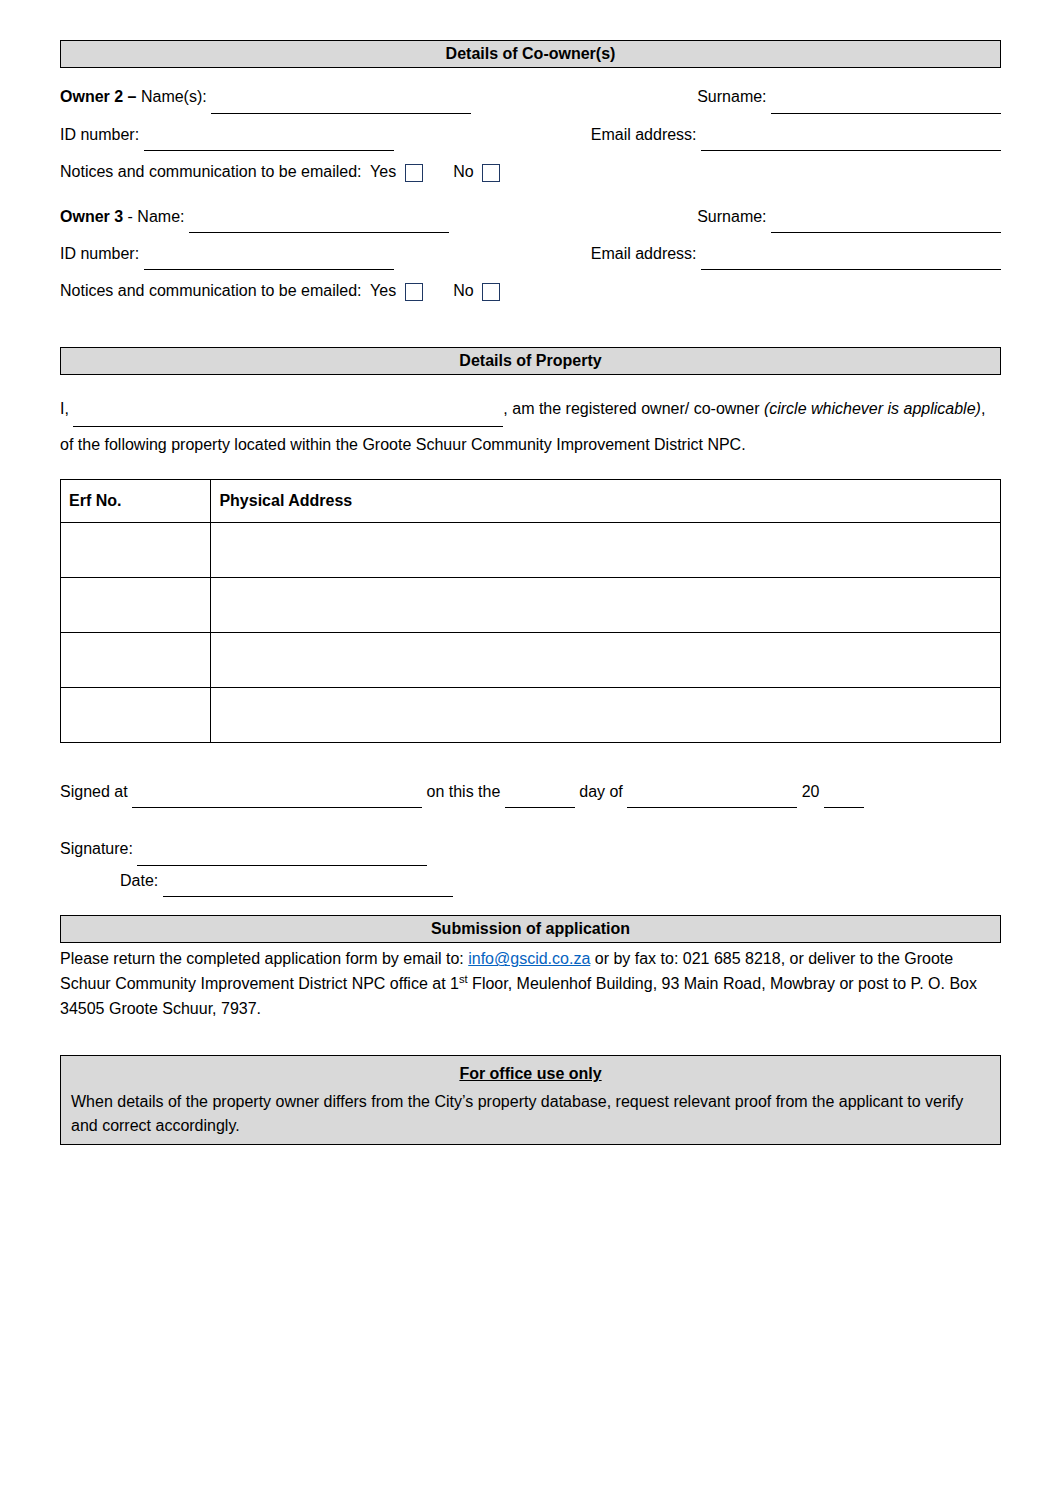Details of Co-owner(s)
Owner 2 – Name(s):
Surname:
ID number:
Email address:
Notices and communication to be emailed: Yes No
Owner 3 - Name:
Surname:
ID number:
Email address:
Notices and communication to be emailed: Yes No
Details of Property
I, , am the registered owner/ co-owner (circle whichever is applicable), of the following property located within the Groote Schuur Community Improvement District NPC.
| Erf No. | Physical Address |
| --- | --- |
Signed at on this the day of 20
Signature:
Date:
Submission of application
Please return the completed application form by email to: info@gscid.co.za or by fax to: 021 685 8218, or deliver to the Groote Schuur Community Improvement District NPC office at 1st Floor, Meulenhof Building, 93 Main Road, Mowbray or post to P. O. Box 34505 Groote Schuur, 7937.
For office use only
When details of the property owner differs from the City’s property database, request relevant proof from the applicant to verify and correct accordingly.